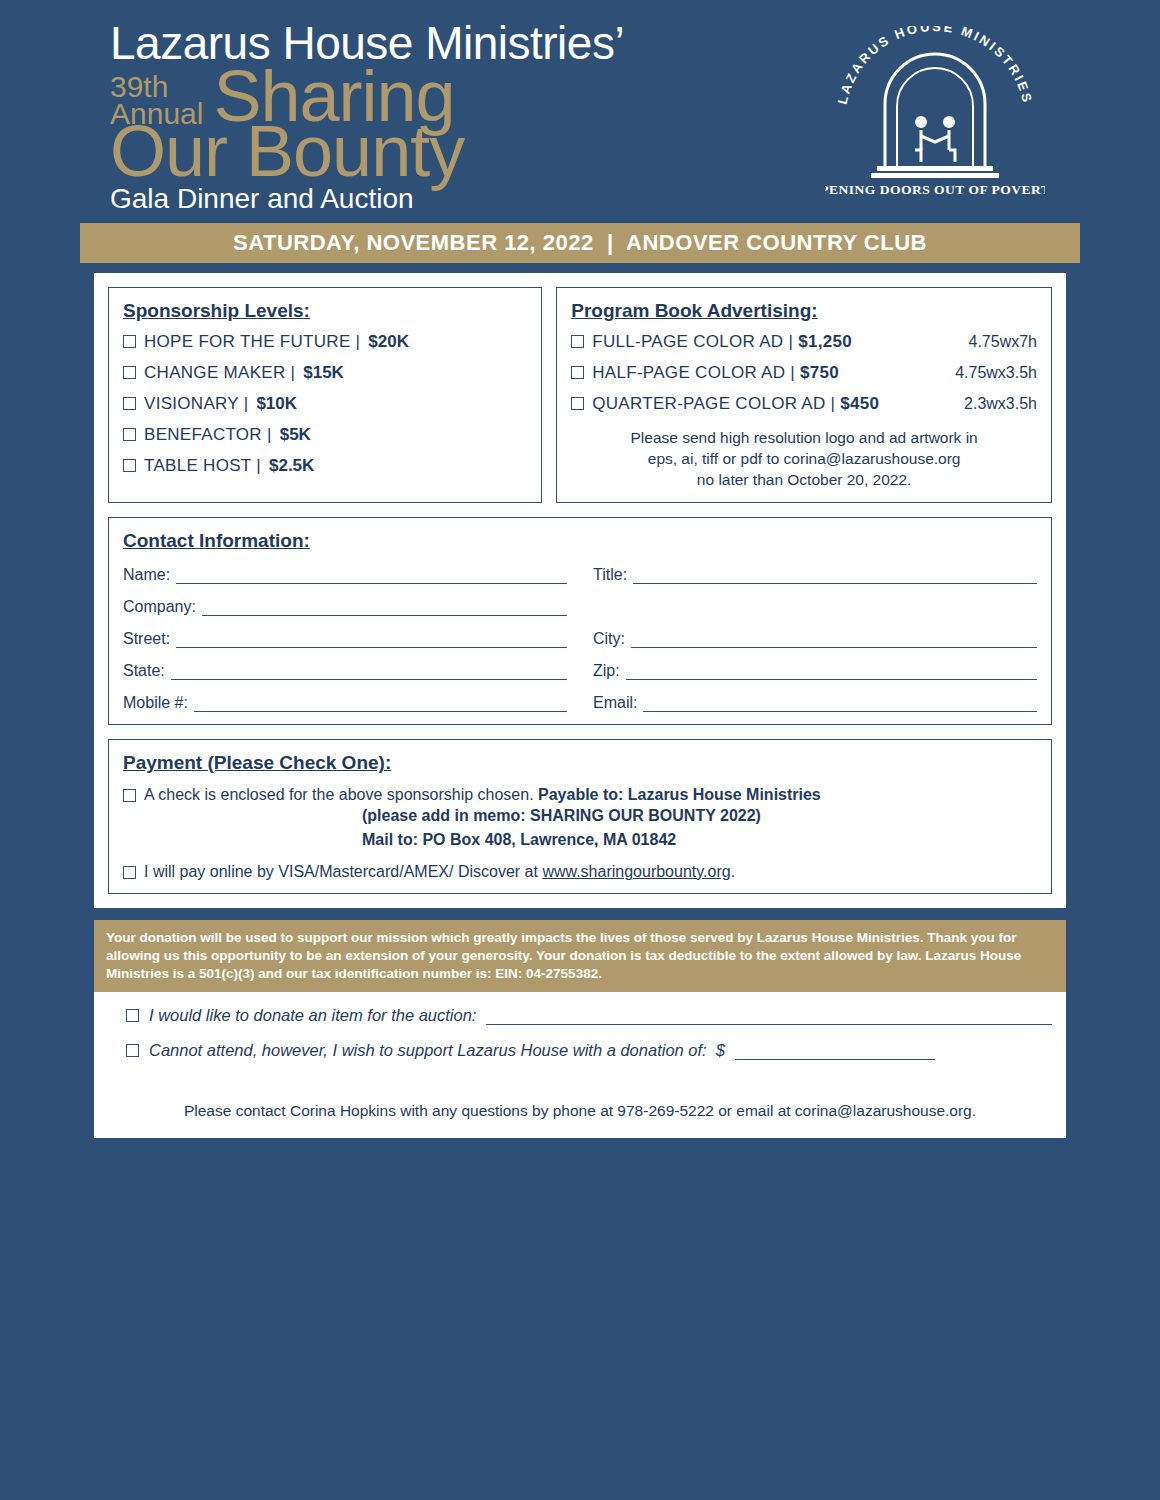Lazarus House Ministries’
39th Annual
Sharing
Our Bounty
Gala Dinner and Auction
LAZARUS HOUSE MINISTRIES OPENING DOORS OUT OF POVERTY
SATURDAY, NOVEMBER 12, 2022 | ANDOVER COUNTRY CLUB
Sponsorship Levels:
HOPE FOR THE FUTURE | $20K
CHANGE MAKER | $15K
VISIONARY | $10K
BENEFACTOR | $5K
TABLE HOST | $2.5K
Program Book Advertising:
FULL-PAGE COLOR AD | $1,2504.75wx7h
HALF-PAGE COLOR AD | $7504.75wx3.5h
QUARTER-PAGE COLOR AD | $4502.3wx3.5h
Please send high resolution logo and ad artwork in
eps, ai, tiff or pdf to corina@lazarushouse.org
no later than October 20, 2022.
Contact Information:
Name:
Title:
Company:
Street:
City:
State:
Zip:
Mobile #:
Email:
Payment (Please Check One):
A check is enclosed for the above sponsorship chosen. Payable to: Lazarus House Ministries
(please add in memo: SHARING OUR BOUNTY 2022)
Mail to: PO Box 408, Lawrence, MA 01842
I will pay online by VISA/Mastercard/AMEX/ Discover at www.sharingourbounty.org.
Your donation will be used to support our mission which greatly impacts the lives of those served by Lazarus House Ministries. Thank you for allowing us this opportunity to be an extension of your generosity. Your donation is tax deductible to the extent allowed by law. Lazarus House Ministries is a 501(c)(3) and our tax identification number is: EIN: 04-2755382.
I would like to donate an item for the auction:
Cannot attend, however, I wish to support Lazarus House with a donation of: $
Please contact Corina Hopkins with any questions by phone at 978-269-5222 or email at corina@lazarushouse.org.